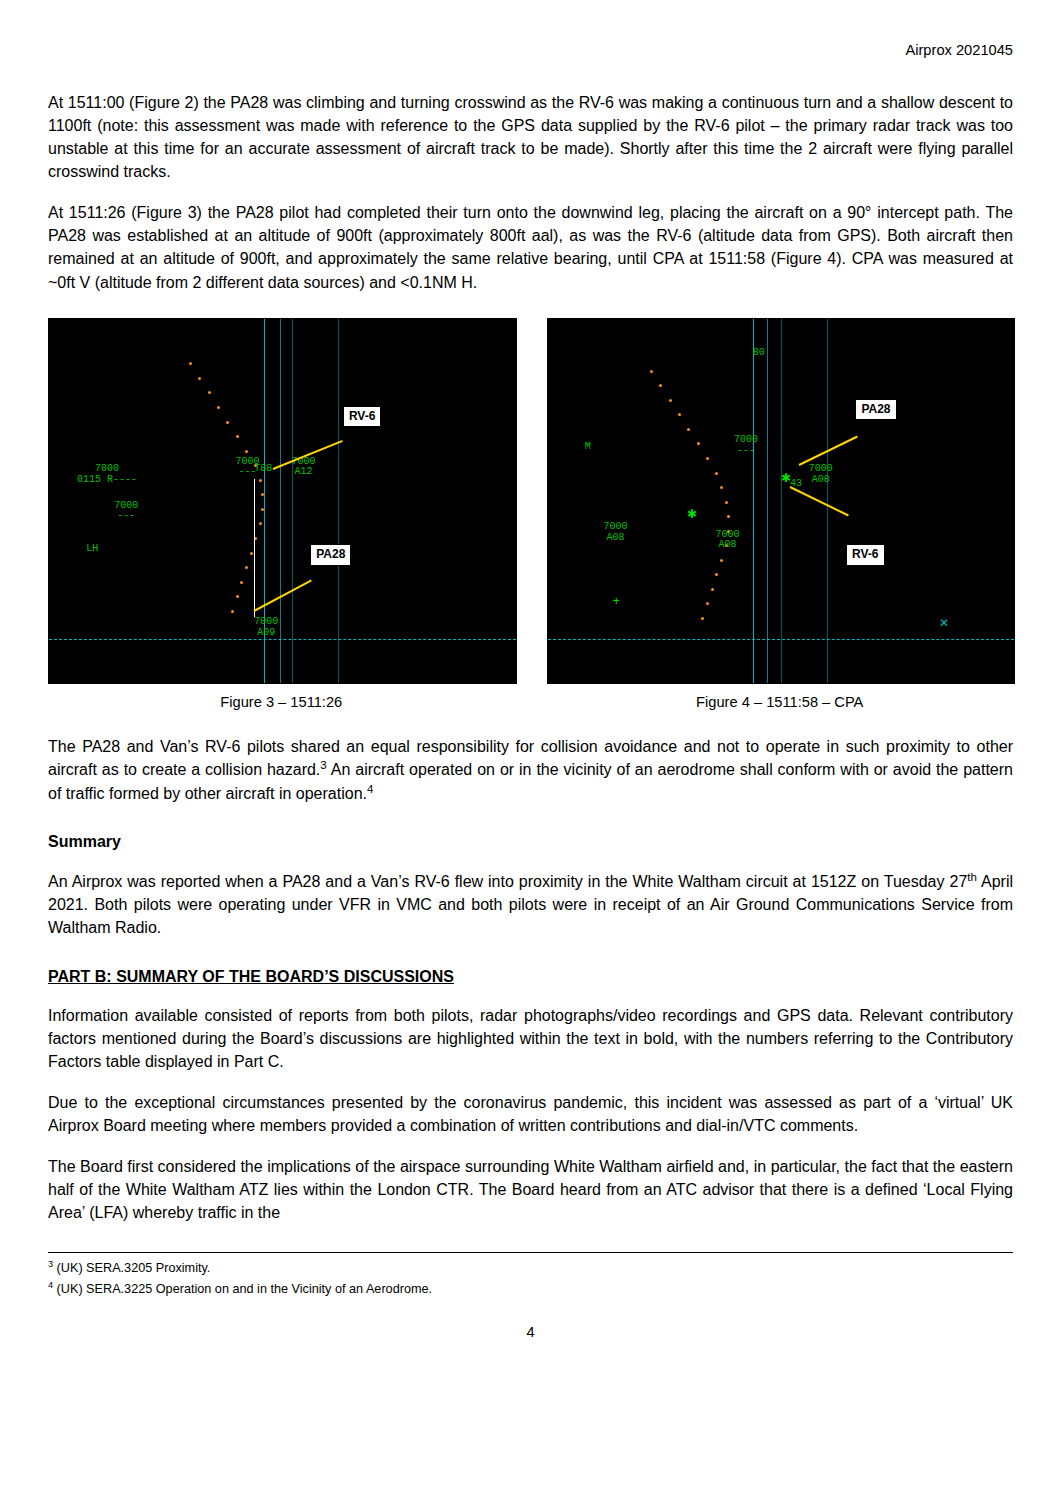Airprox 2021045
At 1511:00 (Figure 2) the PA28 was climbing and turning crosswind as the RV-6 was making a continuous turn and a shallow descent to 1100ft (note: this assessment was made with reference to the GPS data supplied by the RV-6 pilot – the primary radar track was too unstable at this time for an accurate assessment of aircraft track to be made). Shortly after this time the 2 aircraft were flying parallel crosswind tracks.
At 1511:26 (Figure 3) the PA28 pilot had completed their turn onto the downwind leg, placing the aircraft on a 90° intercept path. The PA28 was established at an altitude of 900ft (approximately 800ft aal), as was the RV-6 (altitude data from GPS). Both aircraft then remained at an altitude of 900ft, and approximately the same relative bearing, until CPA at 1511:58 (Figure 4). CPA was measured at ~0ft V (altitude from 2 different data sources) and <0.1NM H.
7000 0115 R----
7000 ---
7000 ---
T88
7000 A12
LH
7000 A09
RV-6
PA28
80
M
7000 ---
7000 A08
7000 A08
7000 A08
43
✱
✱
+
✕
PA28
RV-6
Figure 3 – 1511:26
Figure 4 – 1511:58 – CPA
The PA28 and Van’s RV-6 pilots shared an equal responsibility for collision avoidance and not to operate in such proximity to other aircraft as to create a collision hazard.3 An aircraft operated on or in the vicinity of an aerodrome shall conform with or avoid the pattern of traffic formed by other aircraft in operation.4
Summary
An Airprox was reported when a PA28 and a Van’s RV-6 flew into proximity in the White Waltham circuit at 1512Z on Tuesday 27th April 2021. Both pilots were operating under VFR in VMC and both pilots were in receipt of an Air Ground Communications Service from Waltham Radio.
PART B: SUMMARY OF THE BOARD’S DISCUSSIONS
Information available consisted of reports from both pilots, radar photographs/video recordings and GPS data. Relevant contributory factors mentioned during the Board’s discussions are highlighted within the text in bold, with the numbers referring to the Contributory Factors table displayed in Part C.
Due to the exceptional circumstances presented by the coronavirus pandemic, this incident was assessed as part of a ‘virtual’ UK Airprox Board meeting where members provided a combination of written contributions and dial-in/VTC comments.
The Board first considered the implications of the airspace surrounding White Waltham airfield and, in particular, the fact that the eastern half of the White Waltham ATZ lies within the London CTR. The Board heard from an ATC advisor that there is a defined ‘Local Flying Area’ (LFA) whereby traffic in the
3 (UK) SERA.3205 Proximity.
4 (UK) SERA.3225 Operation on and in the Vicinity of an Aerodrome.
4